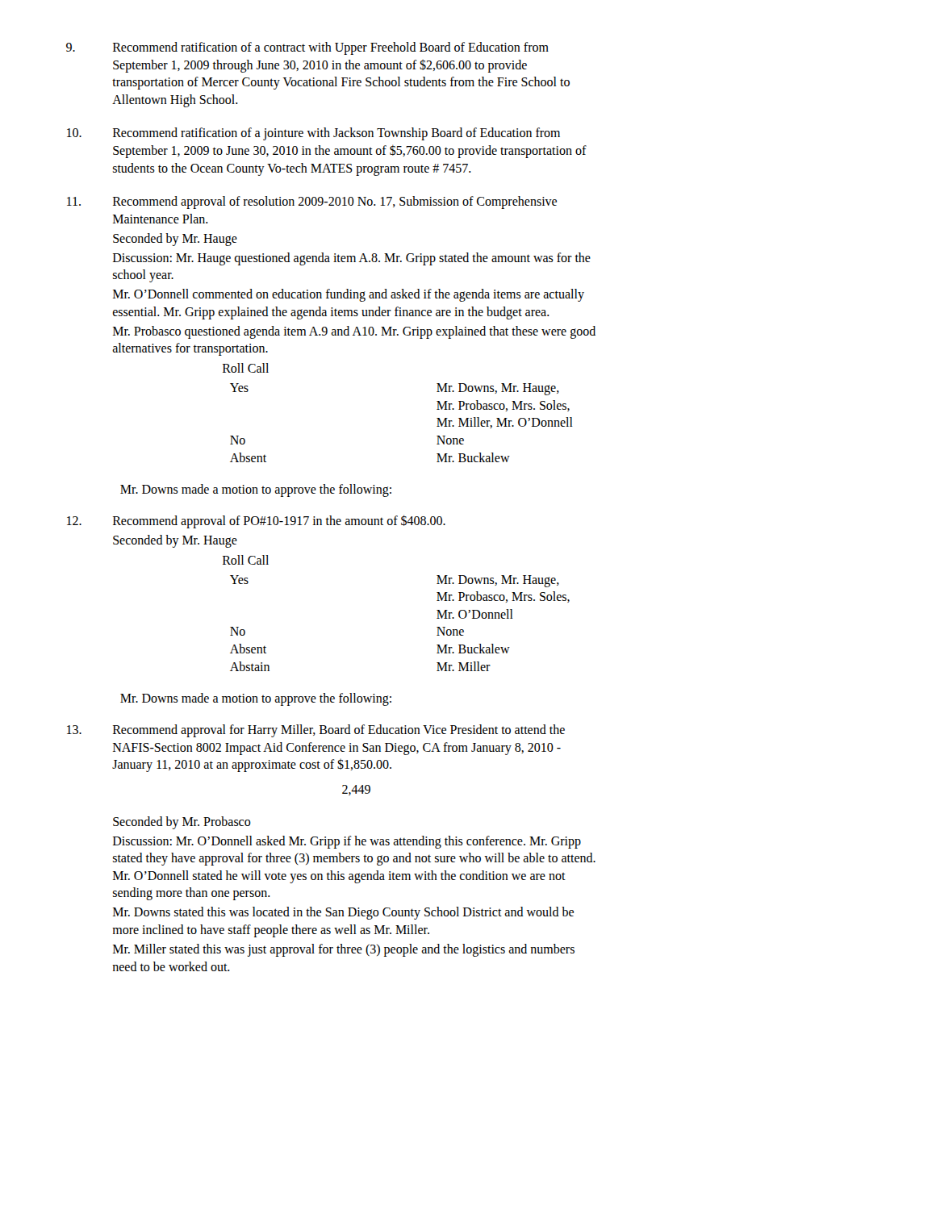9.
Recommend ratification of a contract with Upper Freehold Board of Education from September 1, 2009 through June 30, 2010 in the amount of $2,606.00 to provide transportation of Mercer County Vocational Fire School students from the Fire School to Allentown High School.
10.
Recommend ratification of a jointure with Jackson Township Board of Education from September 1, 2009 to June 30, 2010 in the amount of $5,760.00 to provide transportation of students to the Ocean County Vo-tech MATES program route # 7457.
11.
Recommend approval of resolution 2009-2010 No. 17, Submission of Comprehensive Maintenance Plan.
Seconded by Mr. Hauge
Discussion: Mr. Hauge questioned agenda item A.8. Mr. Gripp stated the amount was for the school year.
Mr. O’Donnell commented on education funding and asked if the agenda items are actually essential. Mr. Gripp explained the agenda items under finance are in the budget area.
Mr. Probasco questioned agenda item A.9 and A10. Mr. Gripp explained that these were good alternatives for transportation.
Roll Call
| Yes | Mr. Downs, Mr. Hauge, |
| | Mr. Probasco, Mrs. Soles, |
| | Mr. Miller, Mr. O’Donnell |
| No | None |
| Absent | Mr. Buckalew |
Mr. Downs made a motion to approve the following:
12.
Recommend approval of PO#10-1917 in the amount of $408.00.
Seconded by Mr. Hauge
Roll Call
| Yes | Mr. Downs, Mr. Hauge, |
| | Mr. Probasco, Mrs. Soles, |
| | Mr. O’Donnell |
| No | None |
| Absent | Mr. Buckalew |
| Abstain | Mr. Miller |
Mr. Downs made a motion to approve the following:
13.
Recommend approval for Harry Miller, Board of Education Vice President to attend the NAFIS-Section 8002 Impact Aid Conference in San Diego, CA from January 8, 2010 - January 11, 2010 at an approximate cost of $1,850.00.
2,449
Seconded by Mr. Probasco
Discussion: Mr. O’Donnell asked Mr. Gripp if he was attending this conference. Mr. Gripp stated they have approval for three (3) members to go and not sure who will be able to attend. Mr. O’Donnell stated he will vote yes on this agenda item with the condition we are not sending more than one person.
Mr. Downs stated this was located in the San Diego County School District and would be more inclined to have staff people there as well as Mr. Miller.
Mr. Miller stated this was just approval for three (3) people and the logistics and numbers need to be worked out.